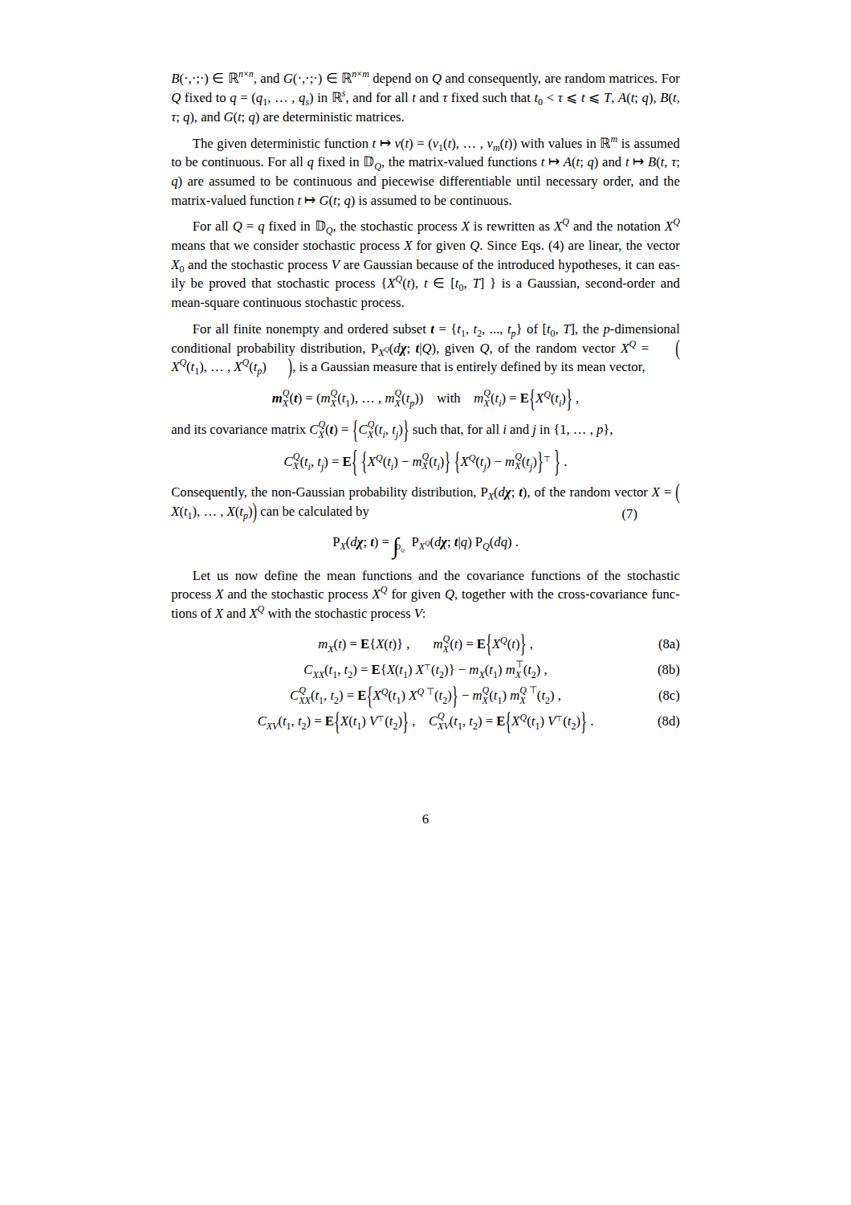B(·,·;·) ∈ ℝn×n, and G(·,·;·) ∈ ℝn×m depend on Q and consequently, are random matrices. For Q fixed to q = (q1, … , qs) in ℝs, and for all t and τ fixed such that t0 < τ ⩽ t ⩽ T, A(t; q), B(t, τ; q), and G(t; q) are deterministic matrices.
The given deterministic function t ↦ v(t) = (v1(t), … , vm(t)) with values in ℝm is assumed to be continuous. For all q fixed in 𝔻Q, the matrix-valued functions t ↦ A(t; q) and t ↦ B(t, τ; q) are assumed to be continuous and piecewise differentiable until necessary order, and the matrix-valued function t ↦ G(t; q) is assumed to be continuous.
For all Q = q fixed in 𝔻Q, the stochastic process X is rewritten as XQ and the notation XQ means that we consider stochastic process X for given Q. Since Eqs. (4) are linear, the vector X0 and the stochastic process V are Gaussian because of the introduced hypotheses, it can easily be proved that stochastic process {XQ(t), t ∈ [t0, T] } is a Gaussian, second-order and mean-square continuous stochastic process.
For all finite nonempty and ordered subset t = {t1, t2, ..., tp} of [t0, T], the p-dimensional conditional probability distribution, PXQ(dχ; t|Q), given Q, of the random vector XQ = (XQ(t1), … , XQ(tp)), is a Gaussian measure that is entirely defined by its mean vector,
mQX(t) = (mQX(t1), … , mQX(tp)) with mQX(ti) = E{XQ(ti)} ,
and its covariance matrix CQX(t) = {CQX(ti, tj)} such that, for all i and j in {1, … , p},
CQX(ti, tj) = E{ {XQ(ti) − mQX(ti)} {XQ(tj) − mQX(tj)}⊤ } .
Consequently, the non-Gaussian probability distribution, PX(dχ; t), of the random vector X = (X(t1), … , X(tp)) can be calculated by
PX(dχ; t) = ∫𝔻Q PXQ(dχ; t|q) PQ(dq) .
(7)
Let us now define the mean functions and the covariance functions of the stochastic process X and the stochastic process XQ for given Q, together with the cross-covariance functions of X and XQ with the stochastic process V:
mX(t) = E{X(t)} , mQX(t) = E{XQ(t)} , (8a)
CXX(t1, t2) = E{X(t1) X⊤(t2)} − mX(t1) m⊤X(t2) , (8b)
CQXX(t1, t2) = E{XQ(t1) XQ ⊤(t2)} − mQX(t1) mQ ⊤X(t2) , (8c)
CXV(t1, t2) = E{X(t1) V⊤(t2)} , CQXV(t1, t2) = E{XQ(t1) V⊤(t2)} . (8d)
6